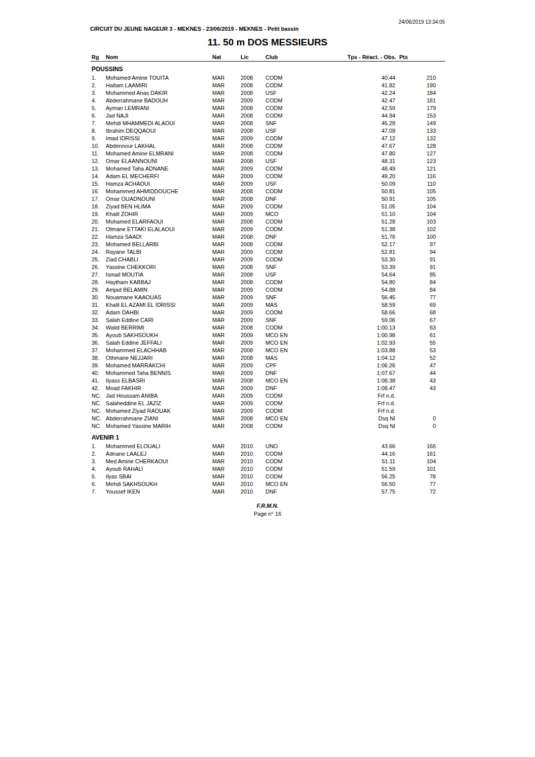24/06/2019 13:34:05
CIRCUIT DU JEUNE NAGEUR 3 - MEKNES - 23/06/2019 - MEKNES - Petit bassin
11. 50 m DOS MESSIEURS
| Rg | Nom | Nat | Lic | Club | Tps - Réact. - Obs. Pts | |
| --- | --- | --- | --- | --- | --- | --- |
| POUSSINS |
| 1. | Mohamed Amine TOUITA | MAR | 2008 | CODM | 40.44 | 210 |
| 2. | Haitam LAAMIRI | MAR | 2008 | CODM | 41.82 | 190 |
| 3. | Mohammed Anas DAKIR | MAR | 2008 | USF | 42.24 | 184 |
| 4. | Abderrahmane BADOUH | MAR | 2009 | CODM | 42.47 | 181 |
| 5. | Ayman LEMRANI | MAR | 2008 | CODM | 42.59 | 179 |
| 6. | Jad NAJI | MAR | 2008 | CODM | 44.94 | 153 |
| 7. | Mehdi MHAMMEDI ALAOUI | MAR | 2008 | SNF | 45.28 | 149 |
| 8. | Ibrahim DEQQAOUI | MAR | 2008 | USF | 47.09 | 133 |
| 9. | Imad IDRISSI | MAR | 2009 | CODM | 47.12 | 132 |
| 10. | Abdennour LAKHAL | MAR | 2008 | CODM | 47.67 | 128 |
| 11. | Mohamed Amine ELMRANI | MAR | 2008 | CODM | 47.80 | 127 |
| 12. | Omar ELAANNOUNI | MAR | 2008 | USF | 48.31 | 123 |
| 13. | Mohamed Taha ADNANE | MAR | 2009 | CODM | 48.49 | 121 |
| 14. | Adam EL MECHERFI | MAR | 2009 | CODM | 49.20 | 116 |
| 15. | Hamza ACHAOUI | MAR | 2009 | USF | 50.09 | 110 |
| 16. | Mohammed AHMIDDOUCHE | MAR | 2008 | CODM | 50.81 | 105 |
| 17. | Omar OUADNOUNI | MAR | 2008 | DNF | 50.91 | 105 |
| 18. | Ziyad BEN HLIMA | MAR | 2009 | CODM | 51.05 | 104 |
| 19. | Khalil ZOHIR | MAR | 2009 | MCO | 51.10 | 104 |
| 20. | Mohamed ELARFAOUI | MAR | 2008 | CODM | 51.28 | 103 |
| 21. | Otmane ETTAKI ELALAOUI | MAR | 2009 | CODM | 51.38 | 102 |
| 22. | Hamza SAADI | MAR | 2008 | DNF | 51.76 | 100 |
| 23. | Mohamed BELLARBI | MAR | 2008 | CODM | 52.17 | 97 |
| 24. | Rayane TALBI | MAR | 2009 | CODM | 52.81 | 94 |
| 25. | Ziad CHABLI | MAR | 2009 | CODM | 53.30 | 91 |
| 26. | Yassine CHEKKORI | MAR | 2008 | SNF | 53.39 | 91 |
| 27. | Ismail MOUTIA | MAR | 2008 | USF | 54.64 | 85 |
| 28. | Haytham KABBAJ | MAR | 2008 | CODM | 54.80 | 84 |
| 29. | Amjad BELAMIN | MAR | 2009 | CODM | 54.88 | 84 |
| 30. | Nouamane KAAOUAS | MAR | 2009 | SNF | 56.45 | 77 |
| 31. | Khalil EL AZAMI EL IDRISSI | MAR | 2009 | MAS | 58.59 | 69 |
| 32. | Adam DAHBI | MAR | 2009 | CODM | 58.66 | 68 |
| 33. | Salah Eddine CARI | MAR | 2009 | SNF | 59.06 | 67 |
| 34. | Walid BERRIMI | MAR | 2008 | CODM | 1:00.13 | 63 |
| 35. | Ayoub SAKHSOUKH | MAR | 2009 | MCO EN | 1:00.98 | 61 |
| 36. | Salah Eddine JEFFALI | MAR | 2009 | MCO EN | 1:02.93 | 55 |
| 37. | Mohammed ELACHHAB | MAR | 2008 | MCO EN | 1:03.88 | 53 |
| 38. | Othmane NEJJARI | MAR | 2008 | MAS | 1:04.12 | 52 |
| 39. | Mohamed MARRAKCHI | MAR | 2009 | CPF | 1:06.26 | 47 |
| 40. | Mohammed Taha BENNIS | MAR | 2009 | DNF | 1:07.67 | 44 |
| 41. | Ilyass ELBASRI | MAR | 2008 | MCO EN | 1:08.38 | 43 |
| 42. | Moad FAKHIR | MAR | 2009 | DNF | 1:08.47 | 43 |
| NC. | Jad Houssam ANIBA | MAR | 2009 | CODM | Frf n.d. | |
| NC. | Salaheddine EL JAZIZ | MAR | 2009 | CODM | Frf n.d. | |
| NC. | Mohamed Ziyad RAOUAK | MAR | 2009 | CODM | Frf n.d. | |
| NC. | Abderrahmane ZIANI | MAR | 2008 | MCO EN | Dsq NI | 0 |
| NC. | Mohamed Yassine MARIH | MAR | 2008 | CODM | Dsq NI | 0 |
| AVENIR 1 |
| 1. | Mohammed ELOUALI | MAR | 2010 | UNO | 43.66 | 166 |
| 2. | Adnane LAALEJ | MAR | 2010 | CODM | 44.16 | 161 |
| 3. | Med Amine CHERKAOUI | MAR | 2010 | CODM | 51.11 | 104 |
| 4. | Ayoub RAHALI | MAR | 2010 | CODM | 51.59 | 101 |
| 5. | Ilyas SBAI | MAR | 2010 | CODM | 56.25 | 78 |
| 6. | Mehdi SAKHSOUKH | MAR | 2010 | MCO EN | 56.50 | 77 |
| 7. | Youssef IKEN | MAR | 2010 | DNF | 57.75 | 72 |
F.R.M.N.
Page n° 16